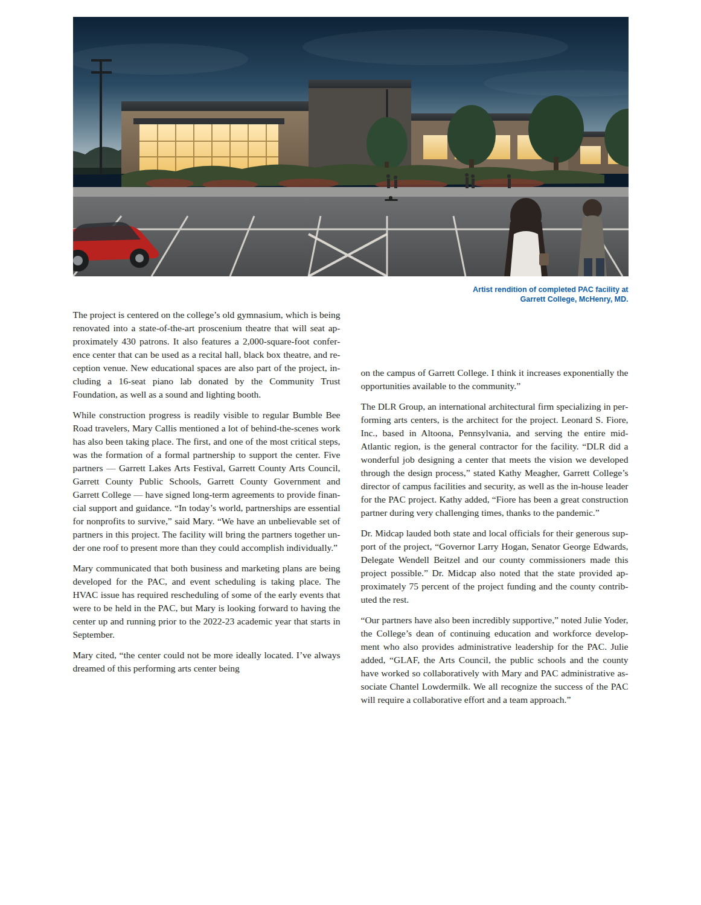Artist rendition of completed PAC facility at
Garrett College, McHenry, MD.
The project is centered on the college’s old gymnasium, which is being renovated into a state-of-the-art proscenium theatre that will seat approximately 430 patrons. It also features a 2,000-square-foot conference center that can be used as a recital hall, black box theatre, and reception venue. New educational spaces are also part of the project, including a 16-seat piano lab donated by the Community Trust Foundation, as well as a sound and lighting booth.
While construction progress is readily visible to regular Bumble Bee Road travelers, Mary Callis mentioned a lot of behind-the-scenes work has also been taking place. The first, and one of the most critical steps, was the formation of a formal partnership to support the center. Five partners — Garrett Lakes Arts Festival, Garrett County Arts Council, Garrett County Public Schools, Garrett County Government and Garrett College — have signed long-term agreements to provide financial support and guidance. “In today’s world, partnerships are essential for nonprofits to survive,” said Mary. “We have an unbelievable set of partners in this project. The facility will bring the partners together under one roof to present more than they could accomplish individually.”
Mary communicated that both business and marketing plans are being developed for the PAC, and event scheduling is taking place. The HVAC issue has required rescheduling of some of the early events that were to be held in the PAC, but Mary is looking forward to having the center up and running prior to the 2022-23 academic year that starts in September.
Mary cited, “the center could not be more ideally located. I’ve always dreamed of this performing arts center being
on the campus of Garrett College. I think it increases exponentially the opportunities available to the community.”
The DLR Group, an international architectural firm specializing in performing arts centers, is the architect for the project. Leonard S. Fiore, Inc., based in Altoona, Pennsylvania, and serving the entire mid-Atlantic region, is the general contractor for the facility. “DLR did a wonderful job designing a center that meets the vision we developed through the design process,” stated Kathy Meagher, Garrett College’s director of campus facilities and security, as well as the in-house leader for the PAC project. Kathy added, “Fiore has been a great construction partner during very challenging times, thanks to the pandemic.”
Dr. Midcap lauded both state and local officials for their generous support of the project, “Governor Larry Hogan, Senator George Edwards, Delegate Wendell Beitzel and our county commissioners made this project possible.” Dr. Midcap also noted that the state provided approximately 75 percent of the project funding and the county contributed the rest.
“Our partners have also been incredibly supportive,” noted Julie Yoder, the College’s dean of continuing education and workforce development who also provides administrative leadership for the PAC. Julie added, “GLAF, the Arts Council, the public schools and the county have worked so collaboratively with Mary and PAC administrative associate Chantel Lowdermilk. We all recognize the success of the PAC will require a collaborative effort and a team approach.”